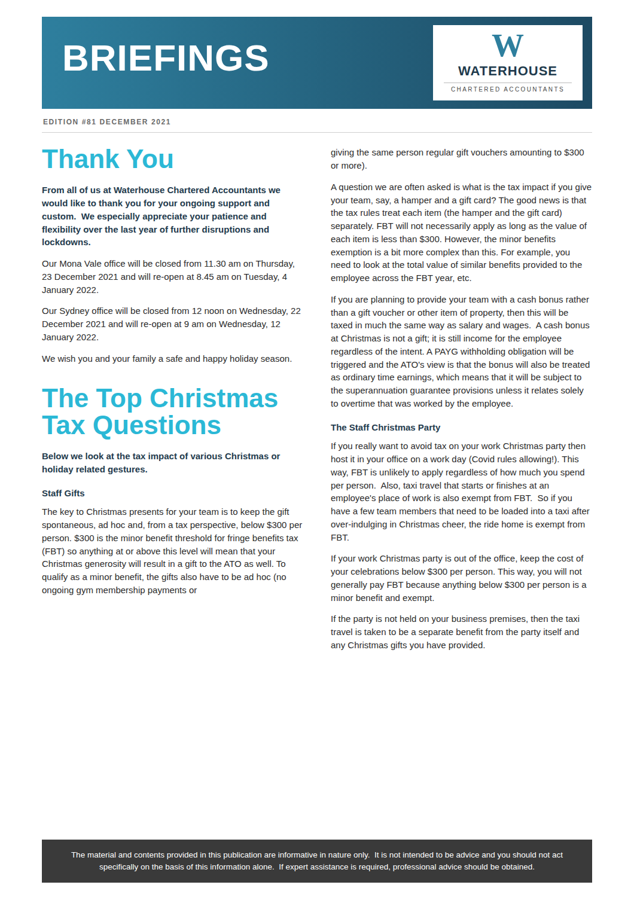BRIEFINGS
W
WATERHOUSE
CHARTERED ACCOUNTANTS
EDITION #81 DECEMBER 2021
Thank You
From all of us at Waterhouse Chartered Accountants we would like to thank you for your ongoing support and custom. We especially appreciate your patience and flexibility over the last year of further disruptions and lockdowns.
Our Mona Vale office will be closed from 11.30 am on Thursday, 23 December 2021 and will re-open at 8.45 am on Tuesday, 4 January 2022.
Our Sydney office will be closed from 12 noon on Wednesday, 22 December 2021 and will re-open at 9 am on Wednesday, 12 January 2022.
We wish you and your family a safe and happy holiday season.
The Top Christmas Tax Questions
Below we look at the tax impact of various Christmas or holiday related gestures.
Staff Gifts
The key to Christmas presents for your team is to keep the gift spontaneous, ad hoc and, from a tax perspective, below $300 per person. $300 is the minor benefit threshold for fringe benefits tax (FBT) so anything at or above this level will mean that your Christmas generosity will result in a gift to the ATO as well. To qualify as a minor benefit, the gifts also have to be ad hoc (no ongoing gym membership payments or
giving the same person regular gift vouchers amounting to $300 or more).
A question we are often asked is what is the tax impact if you give your team, say, a hamper and a gift card? The good news is that the tax rules treat each item (the hamper and the gift card) separately. FBT will not necessarily apply as long as the value of each item is less than $300. However, the minor benefits exemption is a bit more complex than this. For example, you need to look at the total value of similar benefits provided to the employee across the FBT year, etc.
If you are planning to provide your team with a cash bonus rather than a gift voucher or other item of property, then this will be taxed in much the same way as salary and wages. A cash bonus at Christmas is not a gift; it is still income for the employee regardless of the intent. A PAYG withholding obligation will be triggered and the ATO's view is that the bonus will also be treated as ordinary time earnings, which means that it will be subject to the superannuation guarantee provisions unless it relates solely to overtime that was worked by the employee.
The Staff Christmas Party
If you really want to avoid tax on your work Christmas party then host it in your office on a work day (Covid rules allowing!). This way, FBT is unlikely to apply regardless of how much you spend per person. Also, taxi travel that starts or finishes at an employee's place of work is also exempt from FBT. So if you have a few team members that need to be loaded into a taxi after over-indulging in Christmas cheer, the ride home is exempt from FBT.
If your work Christmas party is out of the office, keep the cost of your celebrations below $300 per person. This way, you will not generally pay FBT because anything below $300 per person is a minor benefit and exempt.
If the party is not held on your business premises, then the taxi travel is taken to be a separate benefit from the party itself and any Christmas gifts you have provided.
The material and contents provided in this publication are informative in nature only. It is not intended to be advice and you should not act specifically on the basis of this information alone. If expert assistance is required, professional advice should be obtained.